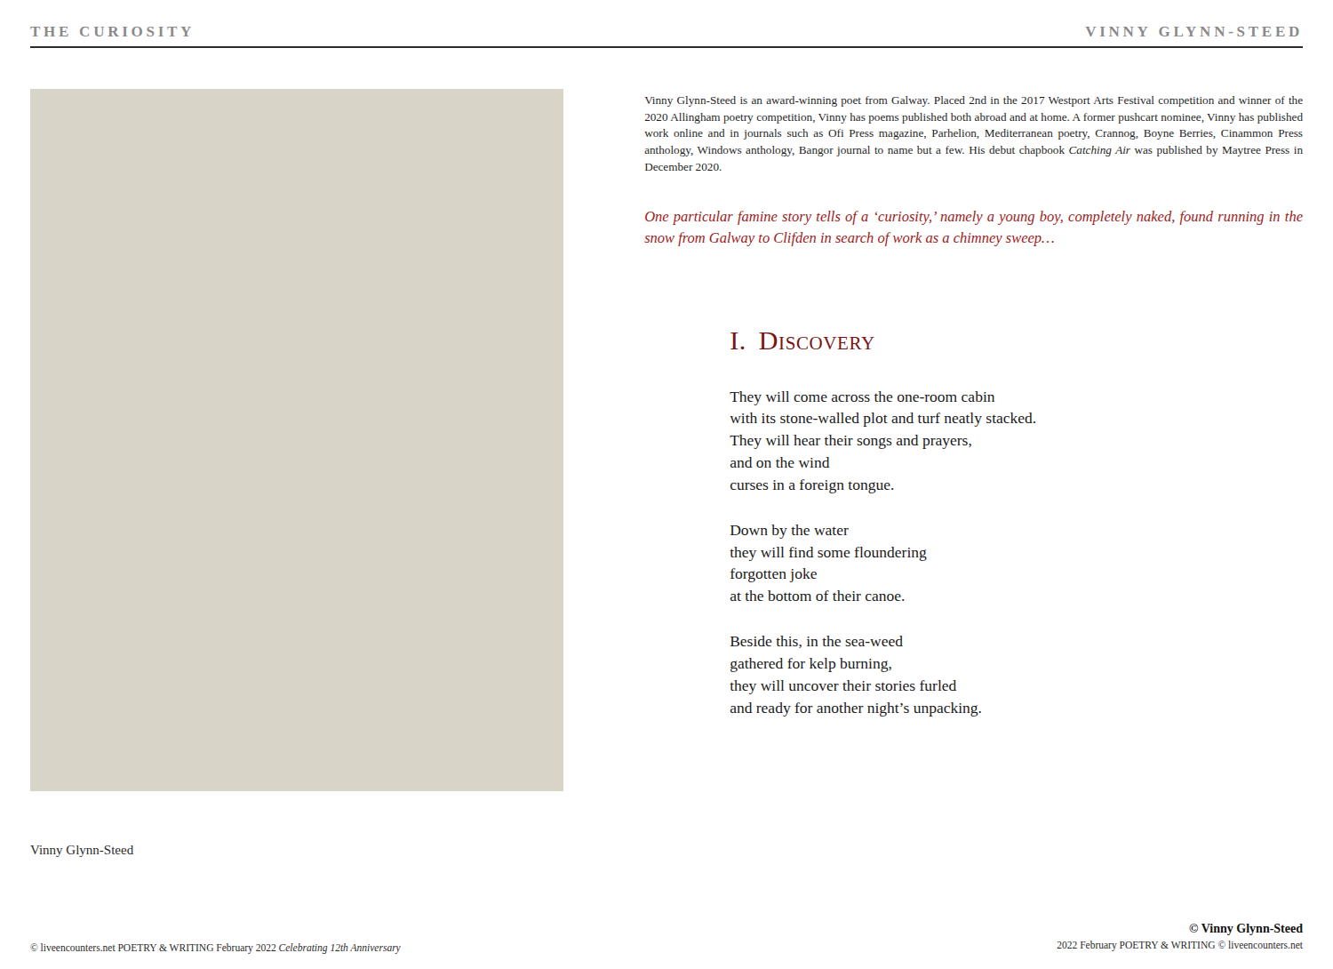The Curiosity
Vinny Glynn-Steed
Vinny Glynn-Steed
Vinny Glynn-Steed is an award-winning poet from Galway. Placed 2nd in the 2017 Westport Arts Festival competition and winner of the 2020 Allingham poetry competition, Vinny has poems published both abroad and at home. A former pushcart nominee, Vinny has published work online and in journals such as Ofi Press magazine, Parhelion, Mediterranean poetry, Crannog, Boyne Berries, Cinammon Press anthology, Windows anthology, Bangor journal to name but a few. His debut chapbook Catching Air was published by Maytree Press in December 2020.
One particular famine story tells of a ‘curiosity,’ namely a young boy, completely naked, found running in the snow from Galway to Clifden in search of work as a chimney sweep…
I. Discovery
They will come across the one-room cabin
with its stone-walled plot and turf neatly stacked.
They will hear their songs and prayers,
and on the wind
curses in a foreign tongue.
Down by the water
they will find some floundering
forgotten joke
at the bottom of their canoe.
Beside this, in the sea-weed
gathered for kelp burning,
they will uncover their stories furled
and ready for another night’s unpacking.
© liveencounters.net POETRY & WRITING February 2022 Celebrating 12th Anniversary
© Vinny Glynn-Steed
2022 February POETRY & WRITING © liveencounters.net